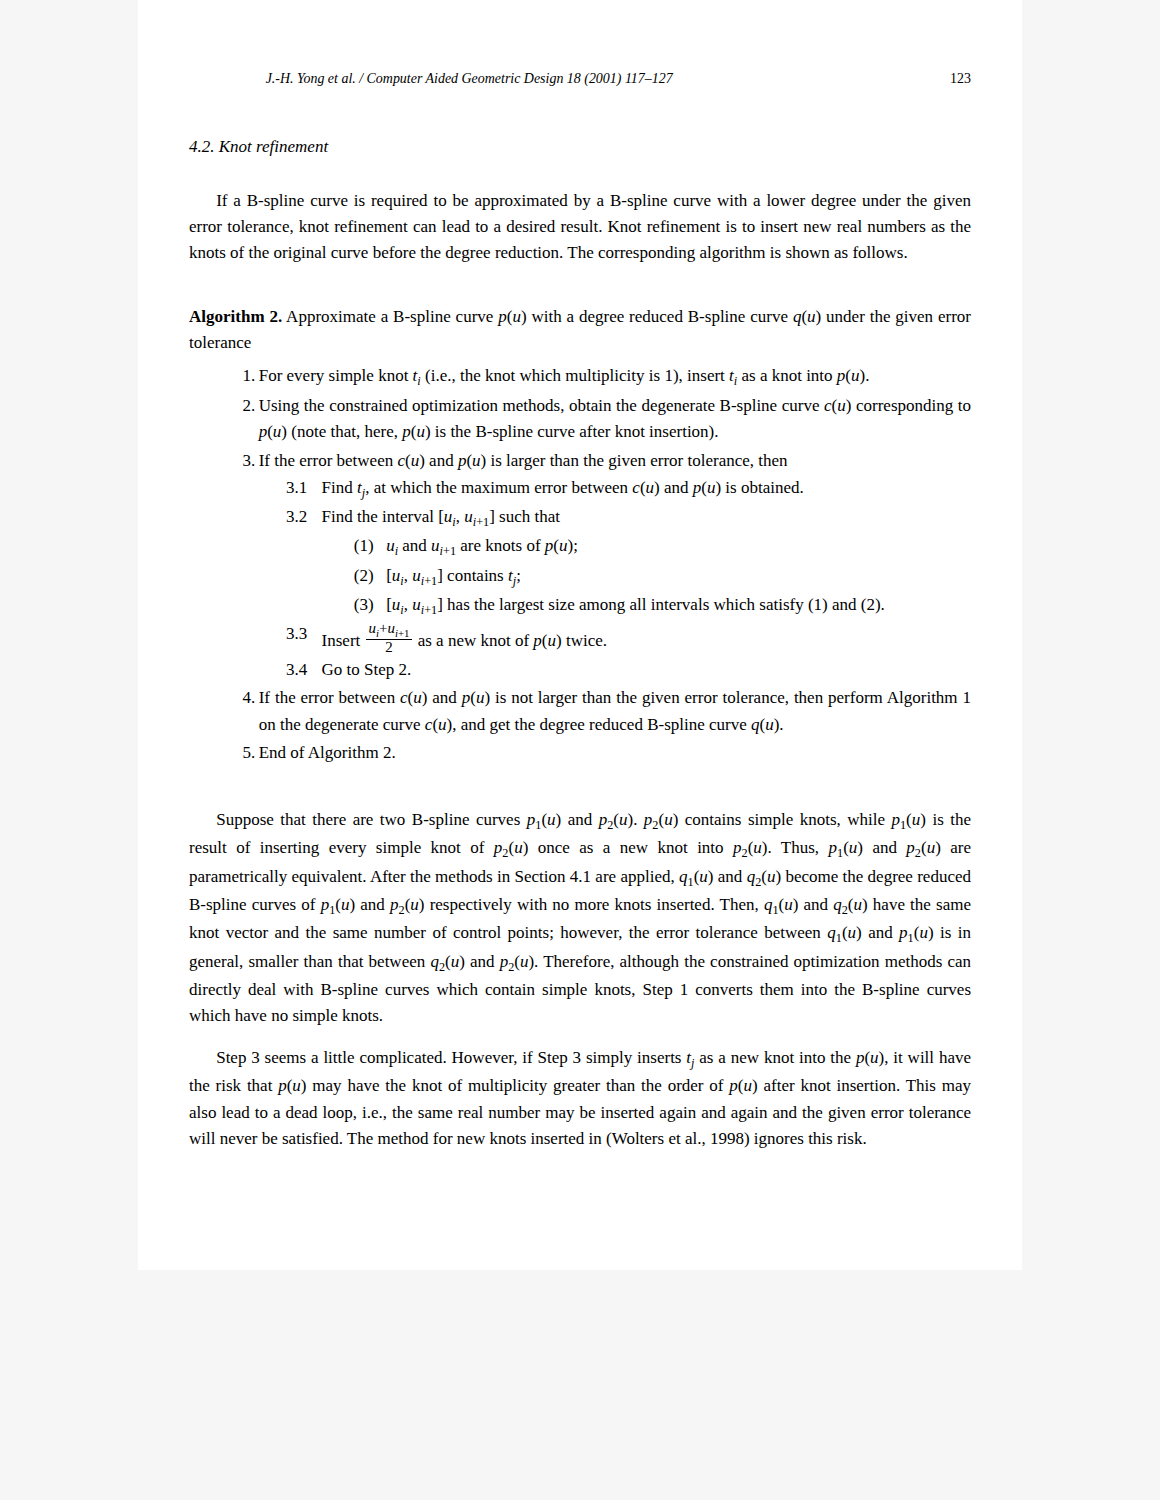J.-H. Yong et al. / Computer Aided Geometric Design 18 (2001) 117–127 123
4.2. Knot refinement
If a B-spline curve is required to be approximated by a B-spline curve with a lower degree under the given error tolerance, knot refinement can lead to a desired result. Knot refinement is to insert new real numbers as the knots of the original curve before the degree reduction. The corresponding algorithm is shown as follows.
Algorithm 2. Approximate a B-spline curve p(u) with a degree reduced B-spline curve q(u) under the given error tolerance
1. For every simple knot ti (i.e., the knot which multiplicity is 1), insert ti as a knot into p(u).
2. Using the constrained optimization methods, obtain the degenerate B-spline curve c(u) corresponding to p(u) (note that, here, p(u) is the B-spline curve after knot insertion).
3. If the error between c(u) and p(u) is larger than the given error tolerance, then
3.1 Find tj, at which the maximum error between c(u) and p(u) is obtained.
3.2 Find the interval [ui, ui+1] such that
(1) ui and ui+1 are knots of p(u);
(2)[ui, ui+1] contains tj;
(3)[ui, ui+1] has the largest size among all intervals which satisfy (1) and (2).
3.3 Insert ui+ui+12 as a new knot of p(u) twice.
3.4 Go to Step 2.
4. If the error between c(u) and p(u) is not larger than the given error tolerance, then perform Algorithm 1 on the degenerate curve c(u), and get the degree reduced B-spline curve q(u).
5. End of Algorithm 2.
Suppose that there are two B-spline curves p1(u) and p2(u). p2(u) contains simple knots, while p1(u) is the result of inserting every simple knot of p2(u) once as a new knot into p2(u). Thus, p1(u) and p2(u) are parametrically equivalent. After the methods in Section 4.1 are applied, q1(u) and q2(u) become the degree reduced B-spline curves of p1(u) and p2(u) respectively with no more knots inserted. Then, q1(u) and q2(u) have the same knot vector and the same number of control points; however, the error tolerance between q1(u) and p1(u) is in general, smaller than that between q2(u) and p2(u). Therefore, although the constrained optimization methods can directly deal with B-spline curves which contain simple knots, Step 1 converts them into the B-spline curves which have no simple knots.
Step 3 seems a little complicated. However, if Step 3 simply inserts tj as a new knot into the p(u), it will have the risk that p(u) may have the knot of multiplicity greater than the order of p(u) after knot insertion. This may also lead to a dead loop, i.e., the same real number may be inserted again and again and the given error tolerance will never be satisfied. The method for new knots inserted in (Wolters et al., 1998) ignores this risk.